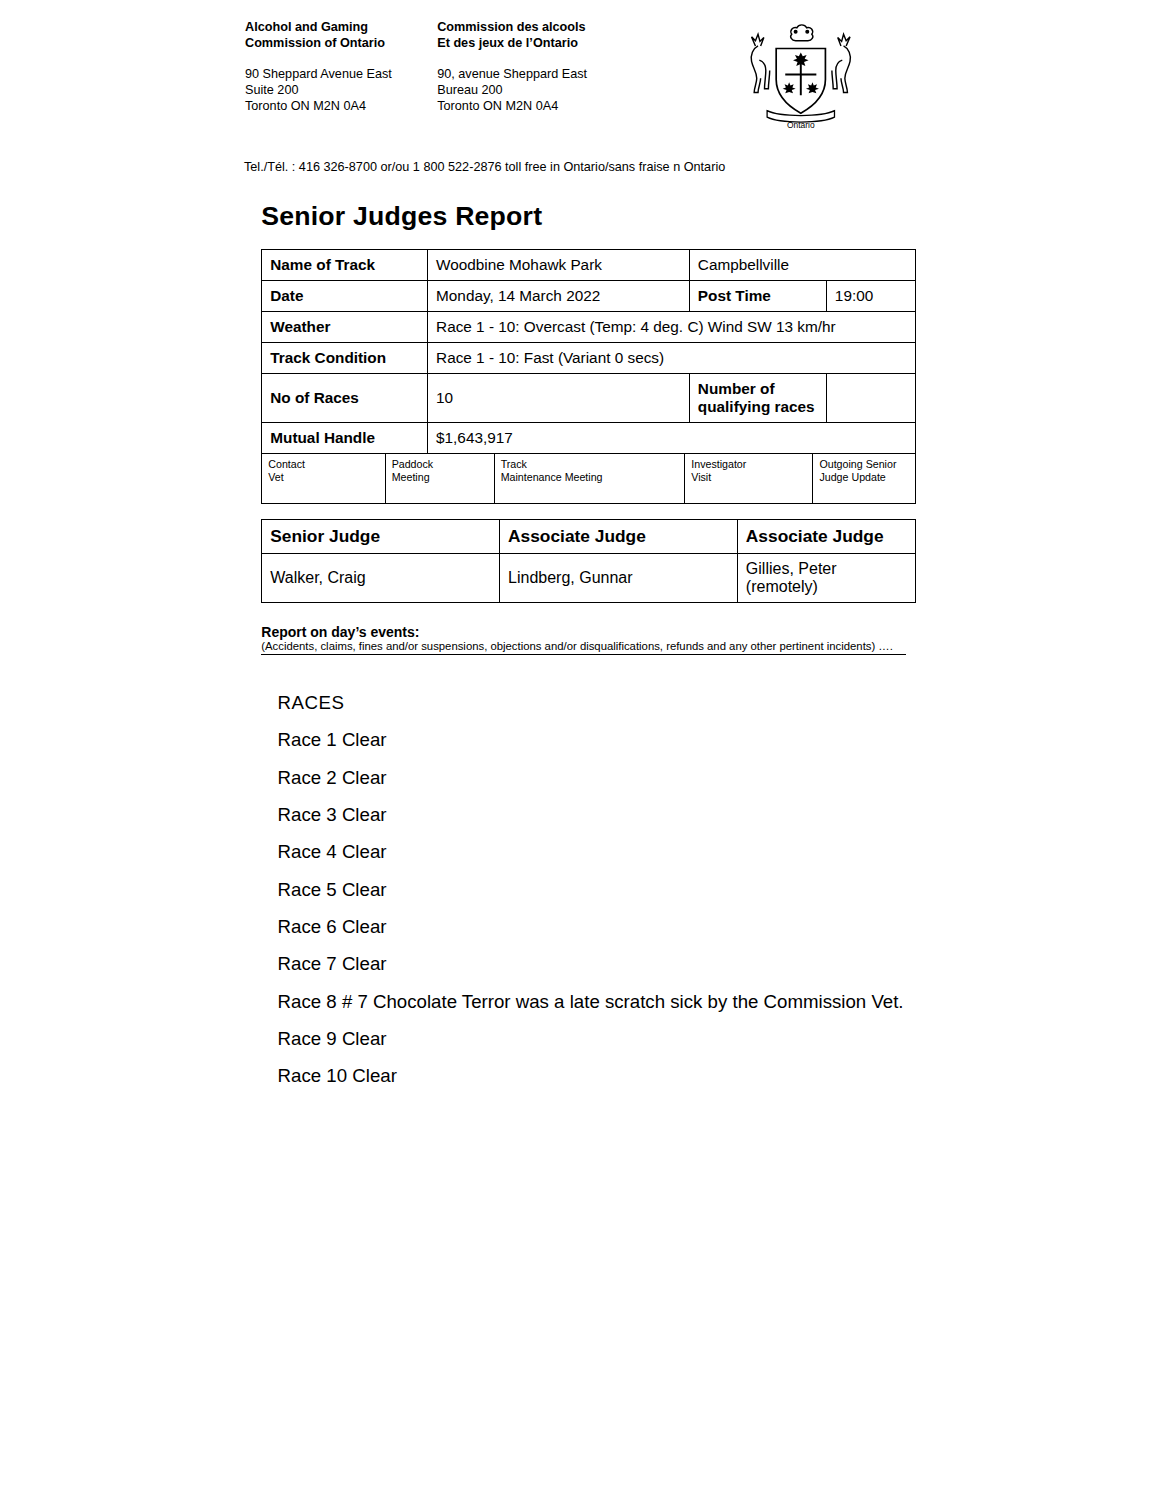| Alcohol and Gaming Commission of Ontario 90 Sheppard Avenue East Suite 200 Toronto ON M2N 0A4 | Commission des alcools Et des jeux de l’Ontario 90, avenue Sheppard East Bureau 200 Toronto ON M2N 0A4 | Ontario |
Tel./Tél. : 416 326-8700 or/ou 1 800 522-2876 toll free in Ontario/sans fraise n Ontario
Senior Judges Report
| Name of Track | Woodbine Mohawk Park | Campbellville |
| Date | Monday, 14 March 2022 | Post Time | 19:00 |
| Weather | Race 1 - 10: Overcast (Temp: 4 deg. C) Wind SW 13 km/hr |
| Track Condition | Race 1 - 10: Fast (Variant 0 secs) |
| No of Races | 10 | Number of qualifying races | |
| Mutual Handle | $1,643,917 |
| Contact Vet | Paddock Meeting | Track Maintenance Meeting | Investigator Visit | Outgoing Senior Judge Update |
| Senior Judge | Associate Judge | Associate Judge |
| Walker, Craig | Lindberg, Gunnar | Gillies, Peter (remotely) |
Report on day’s events:
(Accidents, claims, fines and/or suspensions, objections and/or disqualifications, refunds and any other pertinent incidents) ….
RACES
Race 1 Clear
Race 2 Clear
Race 3 Clear
Race 4 Clear
Race 5 Clear
Race 6 Clear
Race 7 Clear
Race 8 # 7 Chocolate Terror was a late scratch sick by the Commission Vet.
Race 9 Clear
Race 10 Clear